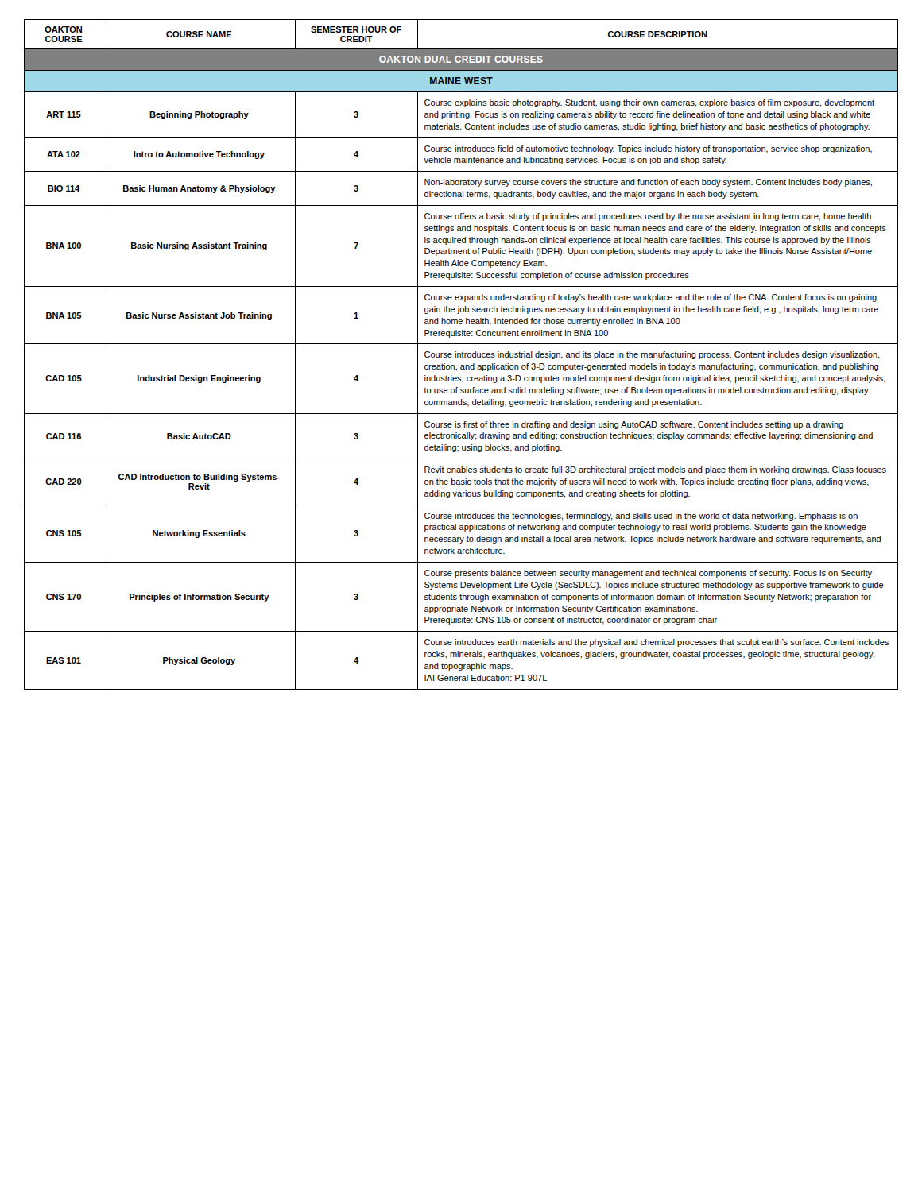| OAKTON DUAL CREDIT COURSES |
| MAINE WEST |
| OAKTON COURSE | COURSE NAME | SEMESTER HOUR OF CREDIT | COURSE DESCRIPTION |
| ART 115 | Beginning Photography | 3 | Course explains basic photography. Student, using their own cameras, explore basics of film exposure, development and printing. Focus is on realizing camera’s ability to record fine delineation of tone and detail using black and white materials. Content includes use of studio cameras, studio lighting, brief history and basic aesthetics of photography. |
| ATA 102 | Intro to Automotive Technology | 4 | Course introduces field of automotive technology. Topics include history of transportation, service shop organization, vehicle maintenance and lubricating services. Focus is on job and shop safety. |
| BIO 114 | Basic Human Anatomy & Physiology | 3 | Non-laboratory survey course covers the structure and function of each body system. Content includes body planes, directional terms, quadrants, body cavities, and the major organs in each body system. |
| BNA 100 | Basic Nursing Assistant Training | 7 | Course offers a basic study of principles and procedures used by the nurse assistant in long term care, home health settings and hospitals. Content focus is on basic human needs and care of the elderly. Integration of skills and concepts is acquired through hands-on clinical experience at local health care facilities. This course is approved by the Illinois Department of Public Health (IDPH). Upon completion, students may apply to take the Illinois Nurse Assistant/Home Health Aide Competency Exam. Prerequisite: Successful completion of course admission procedures |
| BNA 105 | Basic Nurse Assistant Job Training | 1 | Course expands understanding of today’s health care workplace and the role of the CNA. Content focus is on gaining gain the job search techniques necessary to obtain employment in the health care field, e.g., hospitals, long term care and home health. Intended for those currently enrolled in BNA 100 Prerequisite: Concurrent enrollment in BNA 100 |
| CAD 105 | Industrial Design Engineering | 4 | Course introduces industrial design, and its place in the manufacturing process. Content includes design visualization, creation, and application of 3-D computer-generated models in today’s manufacturing, communication, and publishing industries; creating a 3-D computer model component design from original idea, pencil sketching, and concept analysis, to use of surface and solid modeling software; use of Boolean operations in model construction and editing, display commands, detailing, geometric translation, rendering and presentation. |
| CAD 116 | Basic AutoCAD | 3 | Course is first of three in drafting and design using AutoCAD software. Content includes setting up a drawing electronically; drawing and editing; construction techniques; display commands; effective layering; dimensioning and detailing; using blocks, and plotting. |
| CAD 220 | CAD Introduction to Building Systems-Revit | 4 | Revit enables students to create full 3D architectural project models and place them in working drawings. Class focuses on the basic tools that the majority of users will need to work with. Topics include creating floor plans, adding views, adding various building components, and creating sheets for plotting. |
| CNS 105 | Networking Essentials | 3 | Course introduces the technologies, terminology, and skills used in the world of data networking. Emphasis is on practical applications of networking and computer technology to real-world problems. Students gain the knowledge necessary to design and install a local area network. Topics include network hardware and software requirements, and network architecture. |
| CNS 170 | Principles of Information Security | 3 | Course presents balance between security management and technical components of security. Focus is on Security Systems Development Life Cycle (SecSDLC). Topics include structured methodology as supportive framework to guide students through examination of components of information domain of Information Security Network; preparation for appropriate Network or Information Security Certification examinations. Prerequisite: CNS 105 or consent of instructor, coordinator or program chair |
| EAS 101 | Physical Geology | 4 | Course introduces earth materials and the physical and chemical processes that sculpt earth’s surface. Content includes rocks, minerals, earthquakes, volcanoes, glaciers, groundwater, coastal processes, geologic time, structural geology, and topographic maps. IAI General Education: P1 907L |